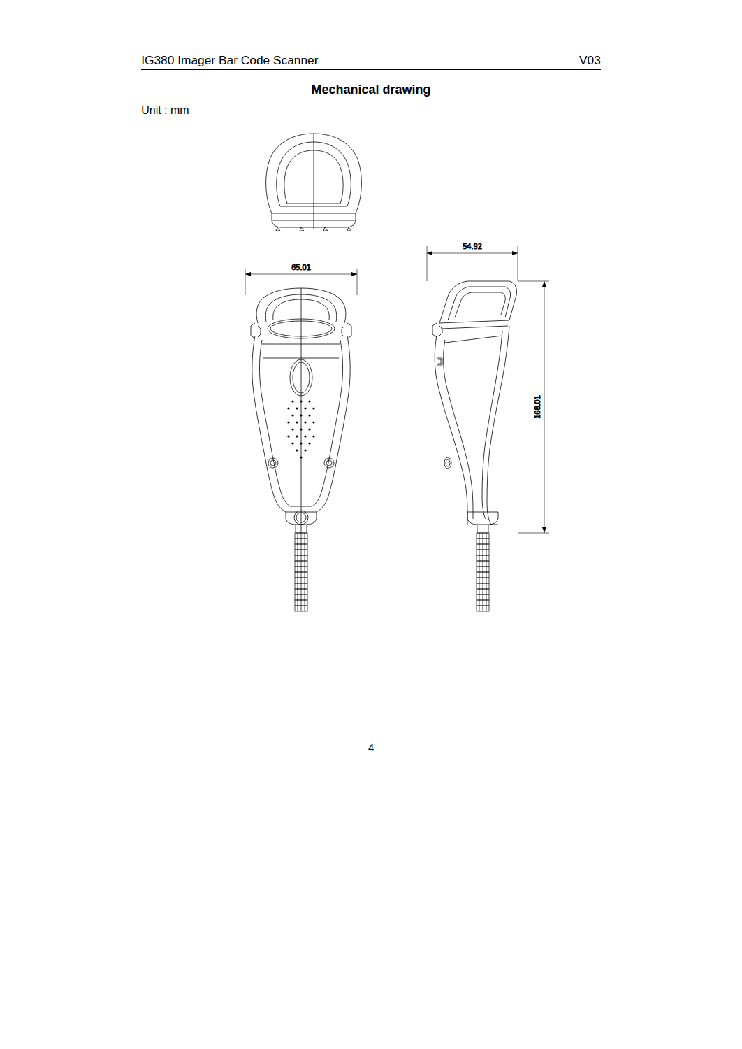IG380 Imager Bar Code Scanner V03
Mechanical drawing
Unit : mm
65.01 54.92 168.01
4